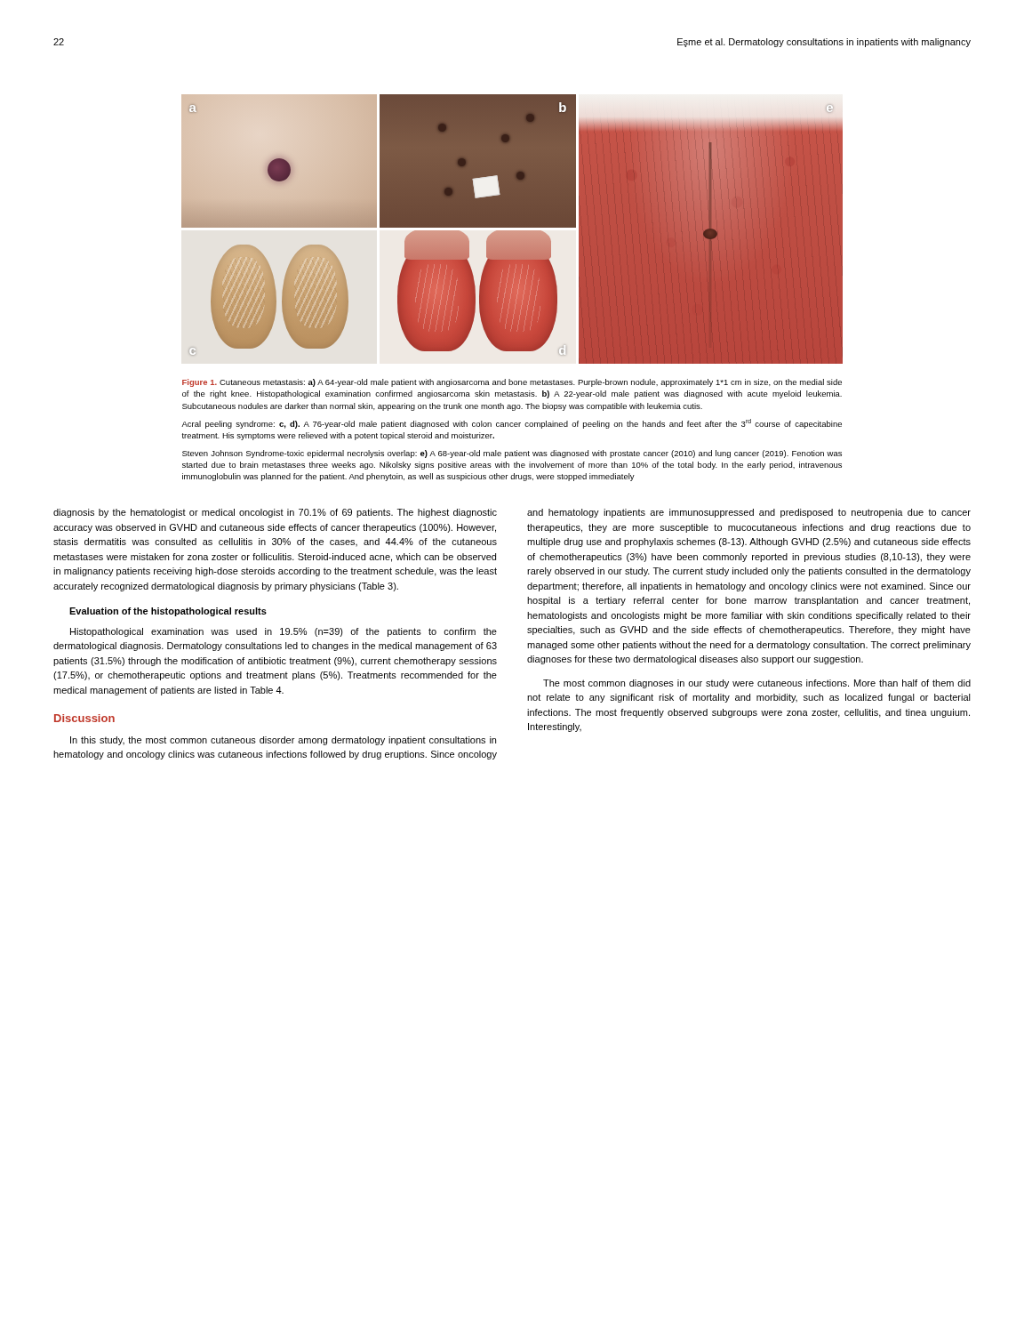22 Eşme et al. Dermatology consultations in inpatients with malignancy
a
b
c
d
e
Figure 1. Cutaneous metastasis: a) A 64-year-old male patient with angiosarcoma and bone metastases. Purple-brown nodule, approximately 1*1 cm in size, on the medial side of the right knee. Histopathological examination confirmed angiosarcoma skin metastasis. b) A 22-year-old male patient was diagnosed with acute myeloid leukemia. Subcutaneous nodules are darker than normal skin, appearing on the trunk one month ago. The biopsy was compatible with leukemia cutis.
Acral peeling syndrome: c, d). A 76-year-old male patient diagnosed with colon cancer complained of peeling on the hands and feet after the 3rd course of capecitabine treatment. His symptoms were relieved with a potent topical steroid and moisturizer.
Steven Johnson Syndrome-toxic epidermal necrolysis overlap: e) A 68-year-old male patient was diagnosed with prostate cancer (2010) and lung cancer (2019). Fenotion was started due to brain metastases three weeks ago. Nikolsky signs positive areas with the involvement of more than 10% of the total body. In the early period, intravenous immunoglobulin was planned for the patient. And phenytoin, as well as suspicious other drugs, were stopped immediately
diagnosis by the hematologist or medical oncologist in 70.1% of 69 patients. The highest diagnostic accuracy was observed in GVHD and cutaneous side effects of cancer therapeutics (100%). However, stasis dermatitis was consulted as cellulitis in 30% of the cases, and 44.4% of the cutaneous metastases were mistaken for zona zoster or folliculitis. Steroid-induced acne, which can be observed in malignancy patients receiving high-dose steroids according to the treatment schedule, was the least accurately recognized dermatological diagnosis by primary physicians (Table 3).
Evaluation of the histopathological results
Histopathological examination was used in 19.5% (n=39) of the patients to confirm the dermatological diagnosis. Dermatology consultations led to changes in the medical management of 63 patients (31.5%) through the modification of antibiotic treatment (9%), current chemotherapy sessions (17.5%), or chemotherapeutic options and treatment plans (5%). Treatments recommended for the medical management of patients are listed in Table 4.
Discussion
In this study, the most common cutaneous disorder among dermatology inpatient consultations in hematology and oncology clinics was cutaneous infections followed by drug eruptions. Since oncology and hematology inpatients are immunosuppressed and predisposed to neutropenia due to cancer therapeutics, they are more susceptible to mucocutaneous infections and drug reactions due to multiple drug use and prophylaxis schemes (8-13). Although GVHD (2.5%) and cutaneous side effects of chemotherapeutics (3%) have been commonly reported in previous studies (8,10-13), they were rarely observed in our study. The current study included only the patients consulted in the dermatology department; therefore, all inpatients in hematology and oncology clinics were not examined. Since our hospital is a tertiary referral center for bone marrow transplantation and cancer treatment, hematologists and oncologists might be more familiar with skin conditions specifically related to their specialties, such as GVHD and the side effects of chemotherapeutics. Therefore, they might have managed some other patients without the need for a dermatology consultation. The correct preliminary diagnoses for these two dermatological diseases also support our suggestion.
The most common diagnoses in our study were cutaneous infections. More than half of them did not relate to any significant risk of mortality and morbidity, such as localized fungal or bacterial infections. The most frequently observed subgroups were zona zoster, cellulitis, and tinea unguium. Interestingly,